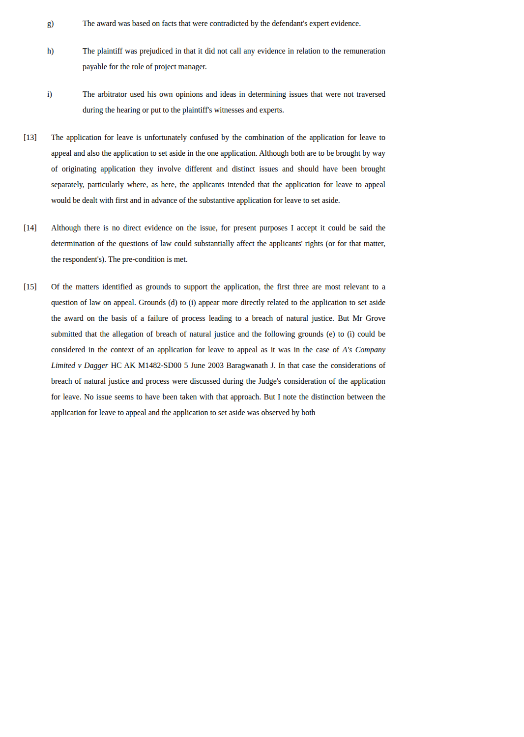g)
The award was based on facts that were contradicted by the defendant's expert evidence.
h)
The plaintiff was prejudiced in that it did not call any evidence in relation to the remuneration payable for the role of project manager.
i)
The arbitrator used his own opinions and ideas in determining issues that were not traversed during the hearing or put to the plaintiff's witnesses and experts.
[13]
The application for leave is unfortunately confused by the combination of the application for leave to appeal and also the application to set aside in the one application. Although both are to be brought by way of originating application they involve different and distinct issues and should have been brought separately, particularly where, as here, the applicants intended that the application for leave to appeal would be dealt with first and in advance of the substantive application for leave to set aside.
[14]
Although there is no direct evidence on the issue, for present purposes I accept it could be said the determination of the questions of law could substantially affect the applicants' rights (or for that matter, the respondent's). The pre-condition is met.
[15]
Of the matters identified as grounds to support the application, the first three are most relevant to a question of law on appeal. Grounds (d) to (i) appear more directly related to the application to set aside the award on the basis of a failure of process leading to a breach of natural justice. But Mr Grove submitted that the allegation of breach of natural justice and the following grounds (e) to (i) could be considered in the context of an application for leave to appeal as it was in the case of A's Company Limited v Dagger HC AK M1482-SD00 5 June 2003 Baragwanath J. In that case the considerations of breach of natural justice and process were discussed during the Judge's consideration of the application for leave. No issue seems to have been taken with that approach. But I note the distinction between the application for leave to appeal and the application to set aside was observed by both